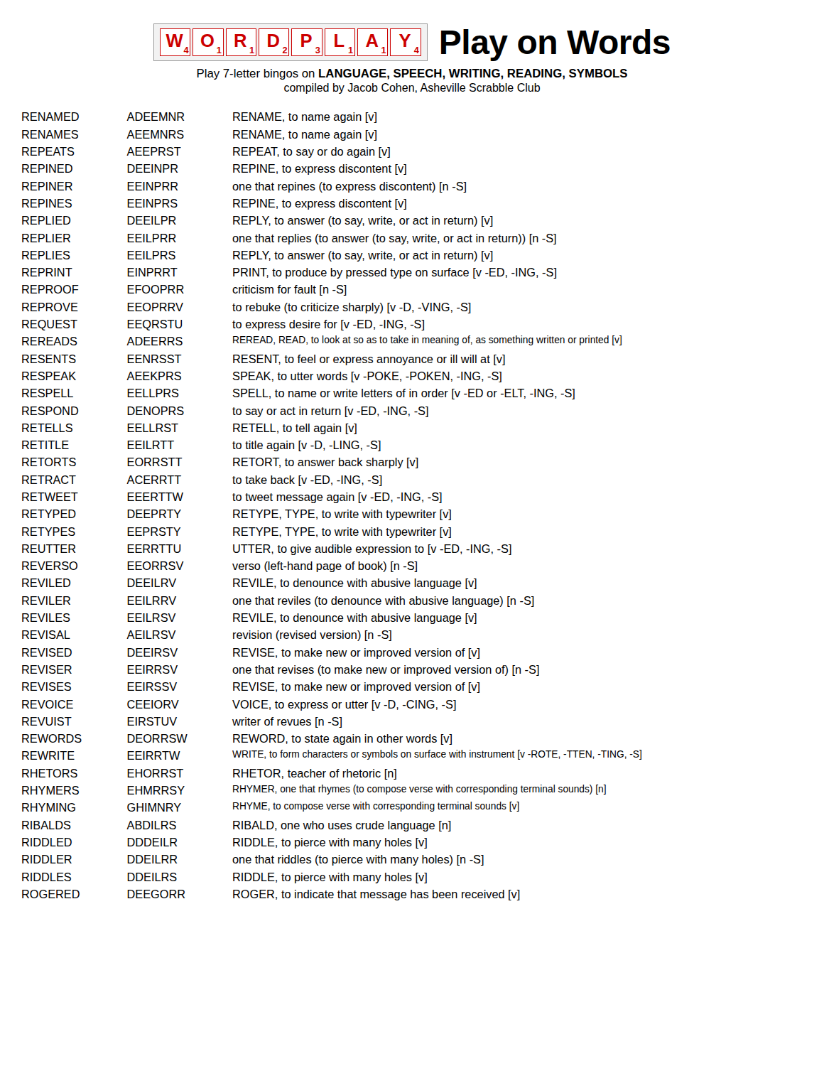W4 O1 R1 D2 P3 L1 A1 Y4
Play on Words
Play 7-letter bingos on LANGUAGE, SPEECH, WRITING, READING, SYMBOLS
compiled by Jacob Cohen, Asheville Scrabble Club
Seven-letter words with alphagrams and definitions
| RENAMED | ADEEMNR | RENAME, to name again [v] |
| RENAMES | AEEMNRS | RENAME, to name again [v] |
| REPEATS | AEEPRST | REPEAT, to say or do again [v] |
| REPINED | DEEINPR | REPINE, to express discontent [v] |
| REPINER | EEINPRR | one that repines (to express discontent) [n -S] |
| REPINES | EEINPRS | REPINE, to express discontent [v] |
| REPLIED | DEEILPR | REPLY, to answer (to say, write, or act in return) [v] |
| REPLIER | EEILPRR | one that replies (to answer (to say, write, or act in return)) [n -S] |
| REPLIES | EEILPRS | REPLY, to answer (to say, write, or act in return) [v] |
| REPRINT | EINPRRT | PRINT, to produce by pressed type on surface [v -ED, -ING, -S] |
| REPROOF | EFOOPRR | criticism for fault [n -S] |
| REPROVE | EEOPRRV | to rebuke (to criticize sharply) [v -D, -VING, -S] |
| REQUEST | EEQRSTU | to express desire for [v -ED, -ING, -S] |
| REREADS | ADEERRS | REREAD, READ, to look at so as to take in meaning of, as something written or printed [v] |
| RESENTS | EENRSST | RESENT, to feel or express annoyance or ill will at [v] |
| RESPEAK | AEEKPRS | SPEAK, to utter words [v -POKE, -POKEN, -ING, -S] |
| RESPELL | EELLPRS | SPELL, to name or write letters of in order [v -ED or -ELT, -ING, -S] |
| RESPOND | DENOPRS | to say or act in return [v -ED, -ING, -S] |
| RETELLS | EELLRST | RETELL, to tell again [v] |
| RETITLE | EEILRTT | to title again [v -D, -LING, -S] |
| RETORTS | EORRSTT | RETORT, to answer back sharply [v] |
| RETRACT | ACERRTT | to take back [v -ED, -ING, -S] |
| RETWEET | EEERTTW | to tweet message again [v -ED, -ING, -S] |
| RETYPED | DEEPRTY | RETYPE, TYPE, to write with typewriter [v] |
| RETYPES | EEPRSTY | RETYPE, TYPE, to write with typewriter [v] |
| REUTTER | EERRTTU | UTTER, to give audible expression to [v -ED, -ING, -S] |
| REVERSO | EEORRSV | verso (left-hand page of book) [n -S] |
| REVILED | DEEILRV | REVILE, to denounce with abusive language [v] |
| REVILER | EEILRRV | one that reviles (to denounce with abusive language) [n -S] |
| REVILES | EEILRSV | REVILE, to denounce with abusive language [v] |
| REVISAL | AEILRSV | revision (revised version) [n -S] |
| REVISED | DEEIRSV | REVISE, to make new or improved version of [v] |
| REVISER | EEIRRSV | one that revises (to make new or improved version of) [n -S] |
| REVISES | EEIRSSV | REVISE, to make new or improved version of [v] |
| REVOICE | CEEIORV | VOICE, to express or utter [v -D, -CING, -S] |
| REVUIST | EIRSTUV | writer of revues [n -S] |
| REWORDS | DEORRSW | REWORD, to state again in other words [v] |
| REWRITE | EEIRRTW | WRITE, to form characters or symbols on surface with instrument [v -ROTE, -TTEN, -TING, -S] |
| RHETORS | EHORRST | RHETOR, teacher of rhetoric [n] |
| RHYMERS | EHMRRSY | RHYMER, one that rhymes (to compose verse with corresponding terminal sounds) [n] |
| RHYMING | GHIMNRY | RHYME, to compose verse with corresponding terminal sounds [v] |
| RIBALDS | ABDILRS | RIBALD, one who uses crude language [n] |
| RIDDLED | DDDEILR | RIDDLE, to pierce with many holes [v] |
| RIDDLER | DDEILRR | one that riddles (to pierce with many holes) [n -S] |
| RIDDLES | DDEILRS | RIDDLE, to pierce with many holes [v] |
| ROGERED | DEEGORR | ROGER, to indicate that message has been received [v] |